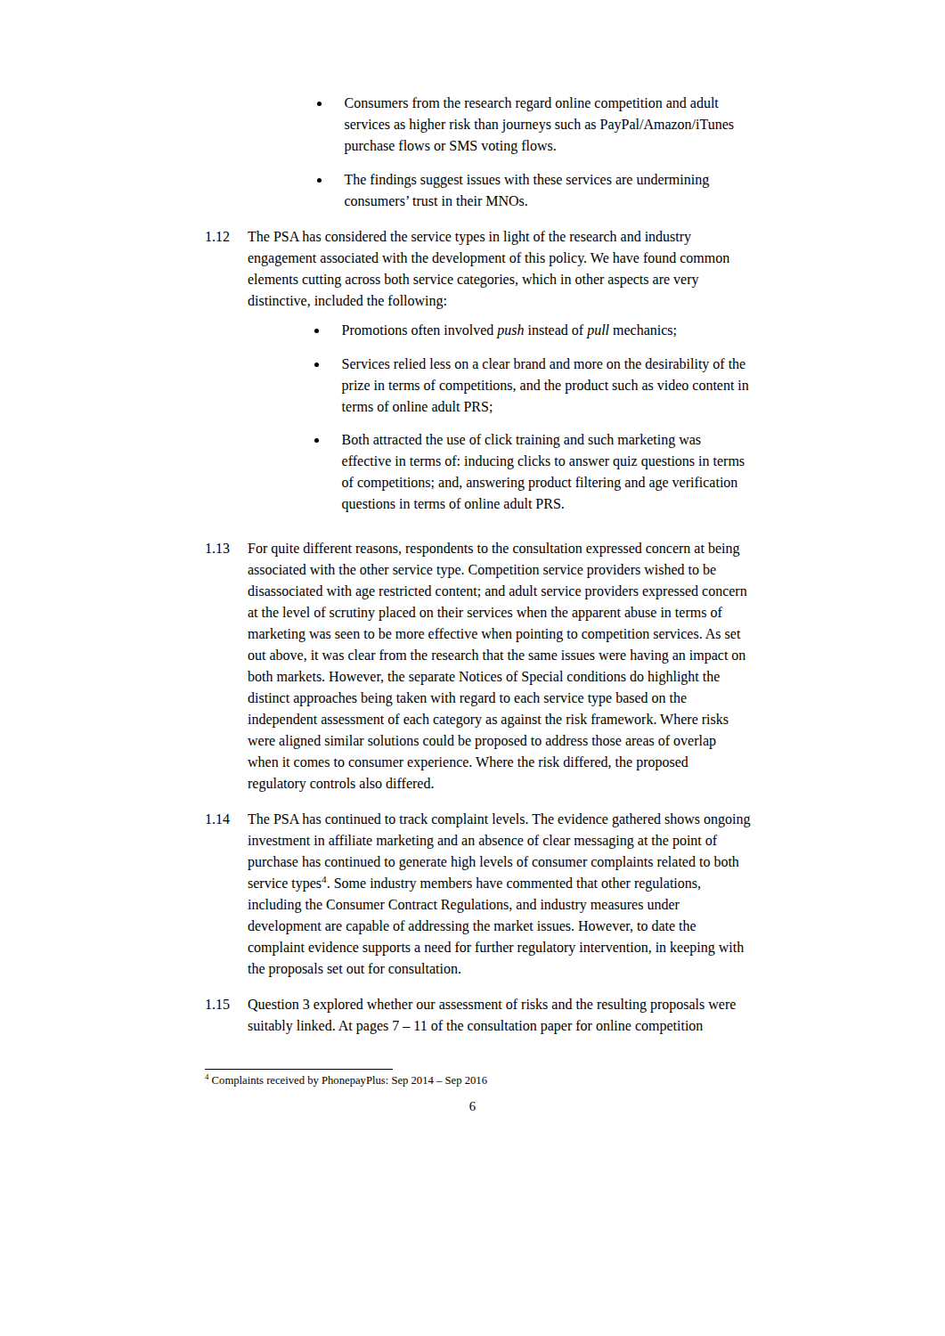Consumers from the research regard online competition and adult services as higher risk than journeys such as PayPal/Amazon/iTunes purchase flows or SMS voting flows.
The findings suggest issues with these services are undermining consumers’ trust in their MNOs.
1.12
The PSA has considered the service types in light of the research and industry engagement associated with the development of this policy. We have found common elements cutting across both service categories, which in other aspects are very distinctive, included the following:
Promotions often involved push instead of pull mechanics;
Services relied less on a clear brand and more on the desirability of the prize in terms of competitions, and the product such as video content in terms of online adult PRS;
Both attracted the use of click training and such marketing was effective in terms of: inducing clicks to answer quiz questions in terms of competitions; and, answering product filtering and age verification questions in terms of online adult PRS.
1.13
For quite different reasons, respondents to the consultation expressed concern at being associated with the other service type. Competition service providers wished to be disassociated with age restricted content; and adult service providers expressed concern at the level of scrutiny placed on their services when the apparent abuse in terms of marketing was seen to be more effective when pointing to competition services. As set out above, it was clear from the research that the same issues were having an impact on both markets. However, the separate Notices of Special conditions do highlight the distinct approaches being taken with regard to each service type based on the independent assessment of each category as against the risk framework. Where risks were aligned similar solutions could be proposed to address those areas of overlap when it comes to consumer experience. Where the risk differed, the proposed regulatory controls also differed.
1.14
The PSA has continued to track complaint levels. The evidence gathered shows ongoing investment in affiliate marketing and an absence of clear messaging at the point of purchase has continued to generate high levels of consumer complaints related to both service types4. Some industry members have commented that other regulations, including the Consumer Contract Regulations, and industry measures under development are capable of addressing the market issues. However, to date the complaint evidence supports a need for further regulatory intervention, in keeping with the proposals set out for consultation.
1.15
Question 3 explored whether our assessment of risks and the resulting proposals were suitably linked. At pages 7 – 11 of the consultation paper for online competition
4 Complaints received by PhonepayPlus: Sep 2014 – Sep 2016
6